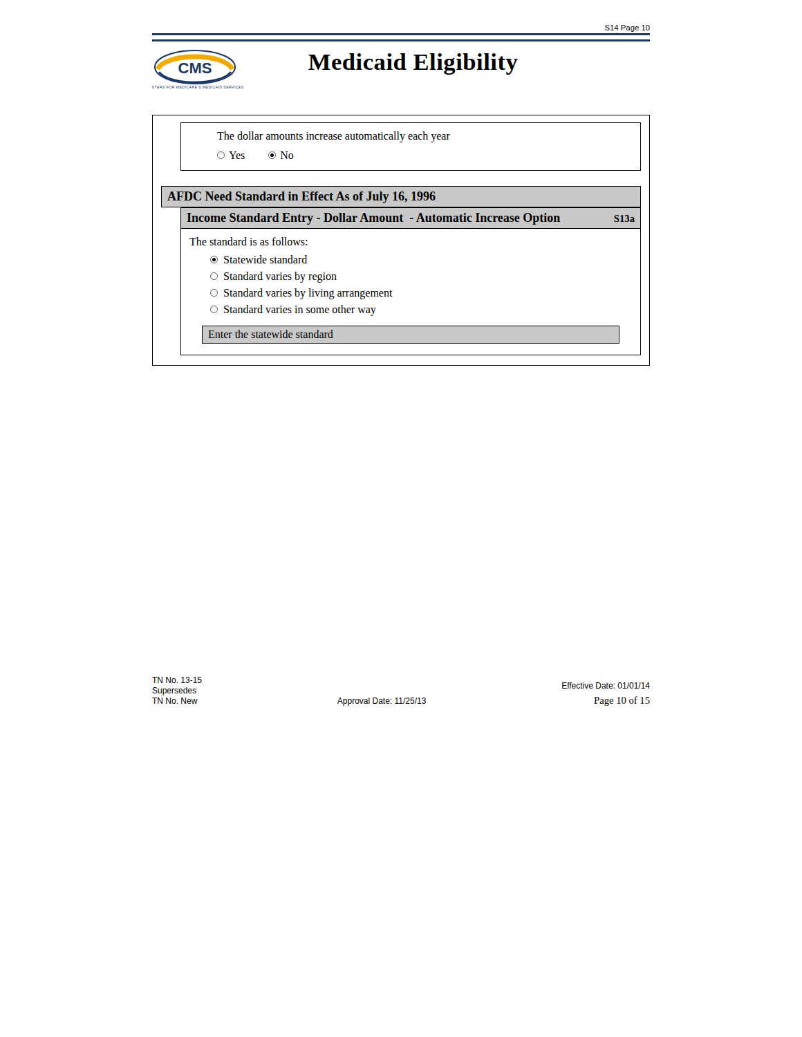S14 Page 10
CMS CENTERS FOR MEDICARE & MEDICAID SERVICES
Medicaid Eligibility
The dollar amounts increase automatically each year
Yes No
AFDC Need Standard in Effect As of July 16, 1996
Income Standard Entry - Dollar Amount - Automatic Increase Option S13a
The standard is as follows:
Statewide standard
Standard varies by region
Standard varies by living arrangement
Standard varies in some other way
Enter the statewide standard
TN No. 13-15
Supersedes
TN No. New
Approval Date: 11/25/13
Effective Date: 01/01/14
Page 10 of 15